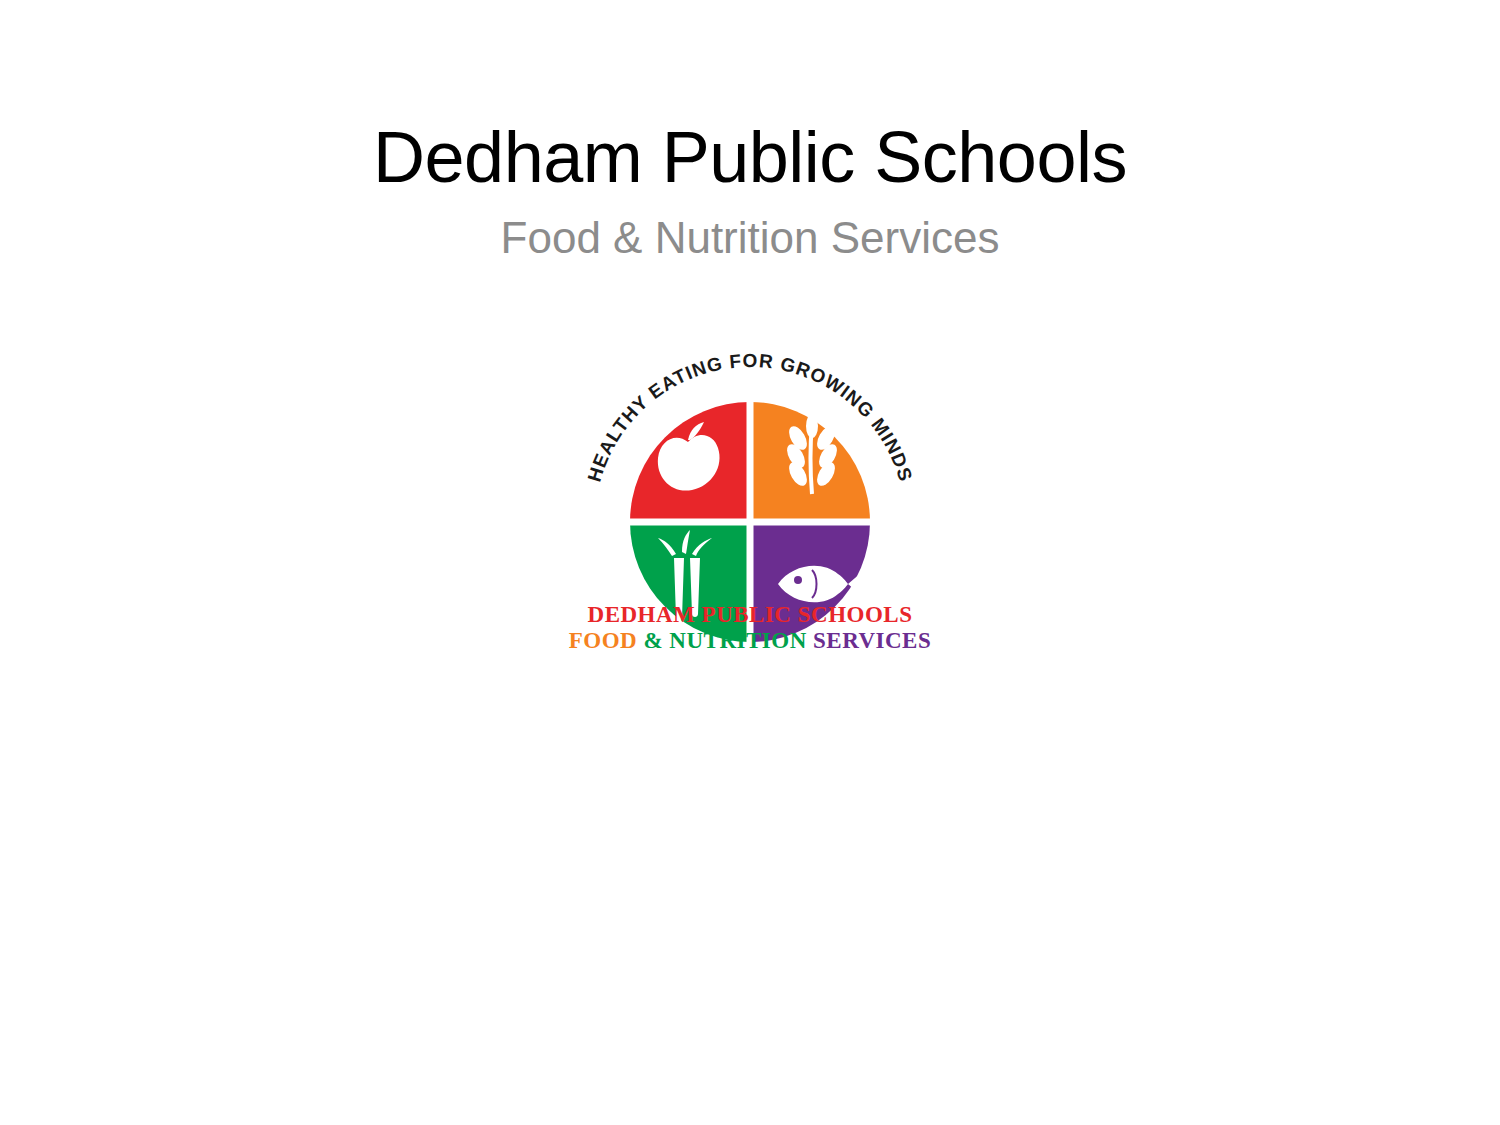Dedham Public Schools
Food & Nutrition Services
HEALTHY EATING FOR GROWING MINDS DEDHAM PUBLIC SCHOOLS FOOD & NUTRITION SERVICES